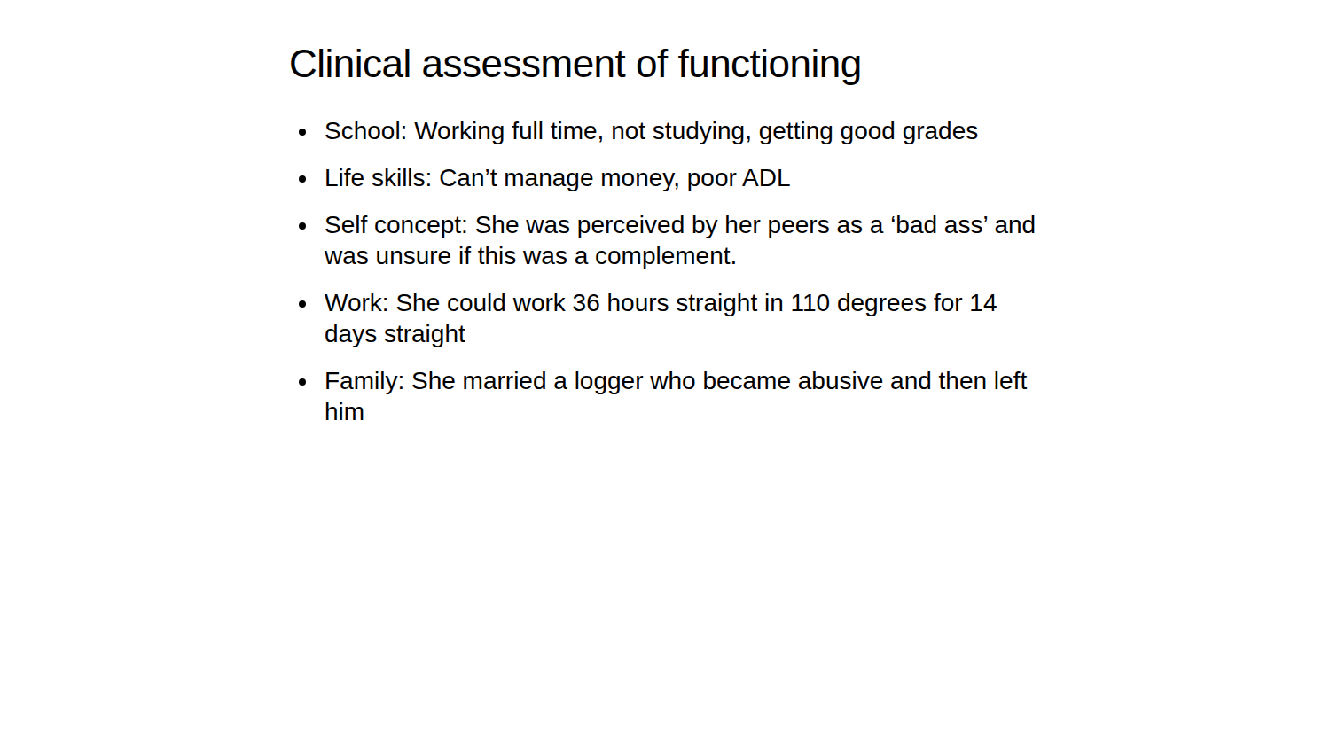Clinical assessment of functioning
School: Working full time, not studying, getting good grades
Life skills: Can’t manage money, poor ADL
Self concept: She was perceived by her peers as a ‘bad ass’ and was unsure if this was a complement.
Work: She could work 36 hours straight in 110 degrees for 14 days straight
Family: She married a logger who became abusive and then left him